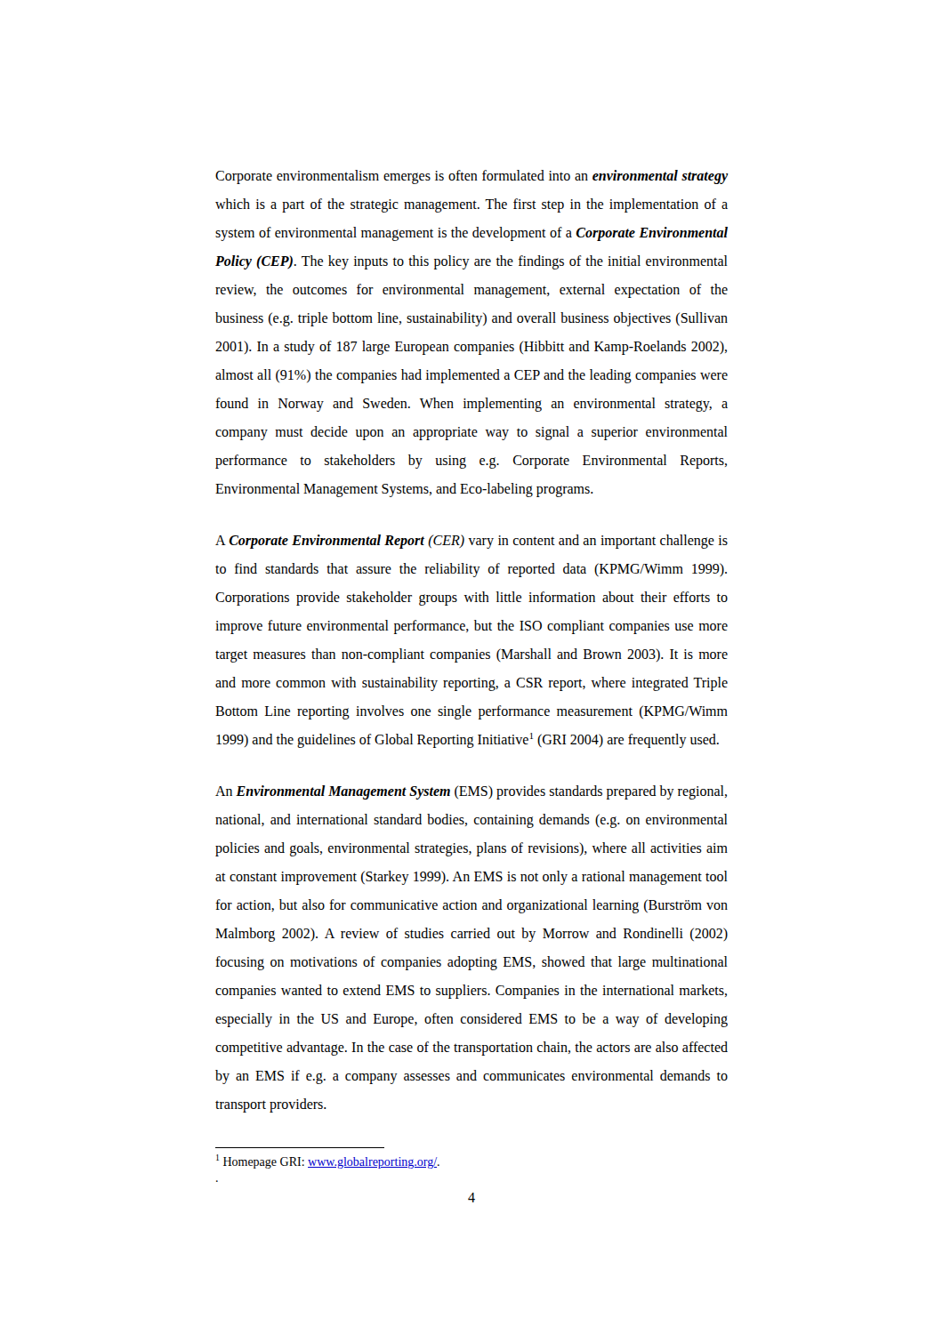Corporate environmentalism emerges is often formulated into an environmental strategy which is a part of the strategic management. The first step in the implementation of a system of environmental management is the development of a Corporate Environmental Policy (CEP). The key inputs to this policy are the findings of the initial environmental review, the outcomes for environmental management, external expectation of the business (e.g. triple bottom line, sustainability) and overall business objectives (Sullivan 2001). In a study of 187 large European companies (Hibbitt and Kamp-Roelands 2002), almost all (91%) the companies had implemented a CEP and the leading companies were found in Norway and Sweden. When implementing an environmental strategy, a company must decide upon an appropriate way to signal a superior environmental performance to stakeholders by using e.g. Corporate Environmental Reports, Environmental Management Systems, and Eco-labeling programs.
A Corporate Environmental Report (CER) vary in content and an important challenge is to find standards that assure the reliability of reported data (KPMG/Wimm 1999). Corporations provide stakeholder groups with little information about their efforts to improve future environmental performance, but the ISO compliant companies use more target measures than non-compliant companies (Marshall and Brown 2003). It is more and more common with sustainability reporting, a CSR report, where integrated Triple Bottom Line reporting involves one single performance measurement (KPMG/Wimm 1999) and the guidelines of Global Reporting Initiative1 (GRI 2004) are frequently used.
An Environmental Management System (EMS) provides standards prepared by regional, national, and international standard bodies, containing demands (e.g. on environmental policies and goals, environmental strategies, plans of revisions), where all activities aim at constant improvement (Starkey 1999). An EMS is not only a rational management tool for action, but also for communicative action and organizational learning (Burström von Malmborg 2002). A review of studies carried out by Morrow and Rondinelli (2002) focusing on motivations of companies adopting EMS, showed that large multinational companies wanted to extend EMS to suppliers. Companies in the international markets, especially in the US and Europe, often considered EMS to be a way of developing competitive advantage. In the case of the transportation chain, the actors are also affected by an EMS if e.g. a company assesses and communicates environmental demands to transport providers.
1 Homepage GRI: www.globalreporting.org/.
.
4